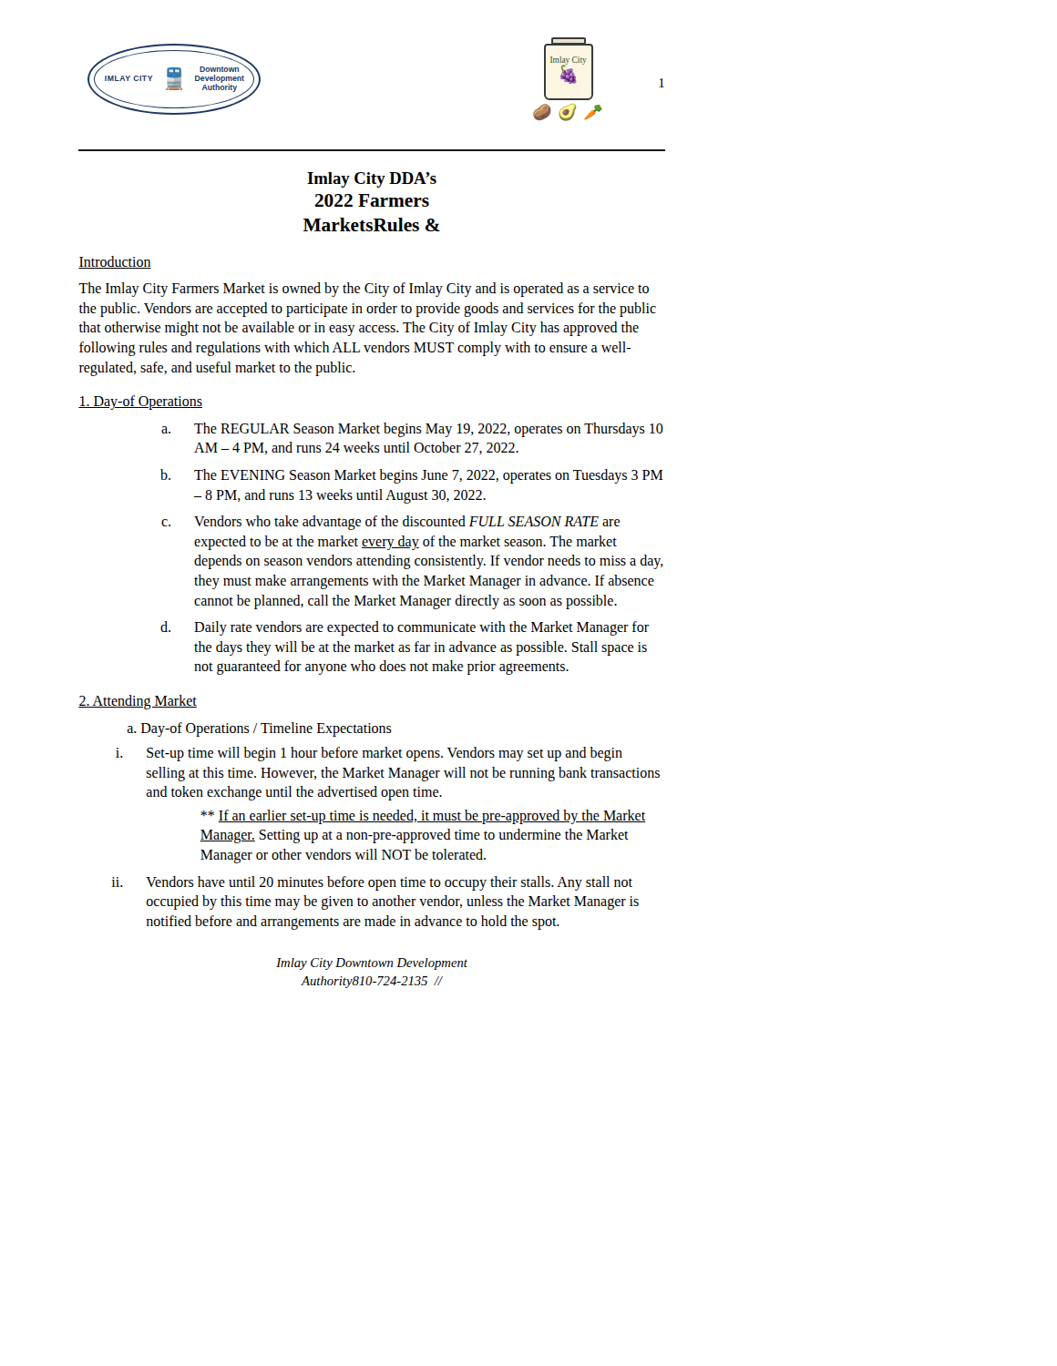IMLAY CITY
🚆
Downtown
Development
Authority
Imlay City 🍇
🥔 🥑 🥕
1
Imlay City DDA’s 2022 Farmers MarketsRules &
Introduction
The Imlay City Farmers Market is owned by the City of Imlay City and is operated as a service to the public. Vendors are accepted to participate in order to provide goods and services for the public that otherwise might not be available or in easy access. The City of Imlay City has approved the following rules and regulations with which ALL vendors MUST comply with to ensure a well-regulated, safe, and useful market to the public.
1. Day-of Operations
The REGULAR Season Market begins May 19, 2022, operates on Thursdays 10 AM – 4 PM, and runs 24 weeks until October 27, 2022.
The EVENING Season Market begins June 7, 2022, operates on Tuesdays 3 PM – 8 PM, and runs 13 weeks until August 30, 2022.
Vendors who take advantage of the discounted FULL SEASON RATE are expected to be at the market every day of the market season. The market depends on season vendors attending consistently. If vendor needs to miss a day, they must make arrangements with the Market Manager in advance. If absence cannot be planned, call the Market Manager directly as soon as possible.
Daily rate vendors are expected to communicate with the Market Manager for the days they will be at the market as far in advance as possible. Stall space is not guaranteed for anyone who does not make prior agreements.
2. Attending Market
a. Day-of Operations / Timeline Expectations
Set-up time will begin 1 hour before market opens. Vendors may set up and begin selling at this time. However, the Market Manager will not be running bank transactions and token exchange until the advertised open time.
** If an earlier set-up time is needed, it must be pre-approved by the Market Manager. Setting up at a non-pre-approved time to undermine the Market Manager or other vendors will NOT be tolerated.
Vendors have until 20 minutes before open time to occupy their stalls. Any stall not occupied by this time may be given to another vendor, unless the Market Manager is notified before and arrangements are made in advance to hold the spot.
Imlay City Downtown Development
Authority810-724-2135 //